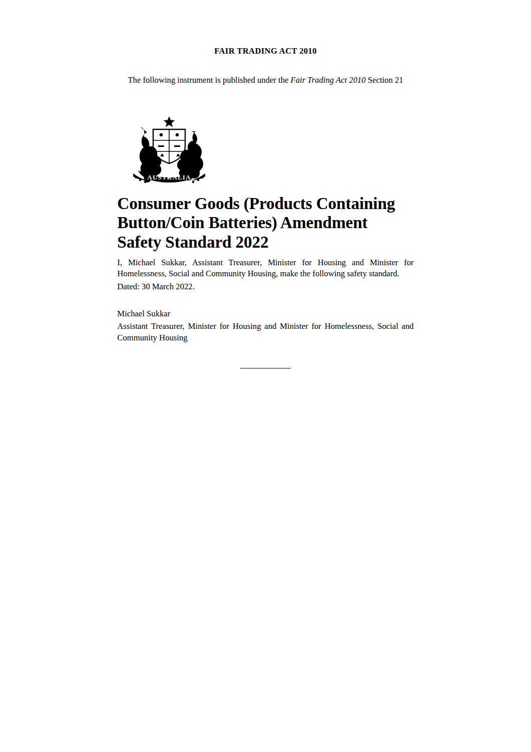FAIR TRADING ACT 2010
The following instrument is published under the Fair Trading Act 2010 Section 21
AUSTRALIA
Consumer Goods (Products Containing Button/Coin Batteries) Amendment Safety Standard 2022
I, Michael Sukkar, Assistant Treasurer, Minister for Housing and Minister for Homelessness, Social and Community Housing, make the following safety standard.
Dated: 30 March 2022.
Michael Sukkar
Assistant Treasurer, Minister for Housing and Minister for Homelessness, Social and Community Housing